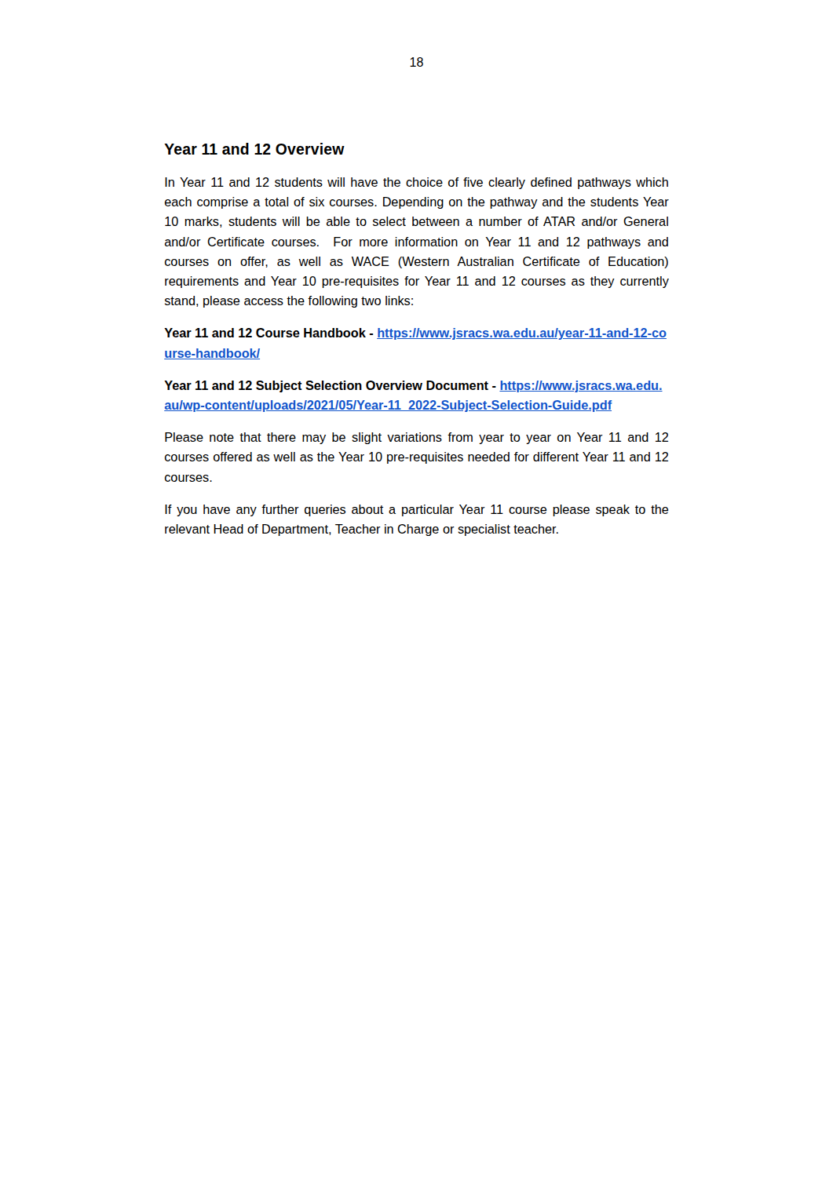18
Year 11 and 12 Overview
In Year 11 and 12 students will have the choice of five clearly defined pathways which each comprise a total of six courses. Depending on the pathway and the students Year 10 marks, students will be able to select between a number of ATAR and/or General and/or Certificate courses. For more information on Year 11 and 12 pathways and courses on offer, as well as WACE (Western Australian Certificate of Education) requirements and Year 10 pre-requisites for Year 11 and 12 courses as they currently stand, please access the following two links:
Year 11 and 12 Course Handbook - https://www.jsracs.wa.edu.au/year-11-and-12-course-handbook/
Year 11 and 12 Subject Selection Overview Document - https://www.jsracs.wa.edu.au/wp-content/uploads/2021/05/Year-11_2022-Subject-Selection-Guide.pdf
Please note that there may be slight variations from year to year on Year 11 and 12 courses offered as well as the Year 10 pre-requisites needed for different Year 11 and 12 courses.
If you have any further queries about a particular Year 11 course please speak to the relevant Head of Department, Teacher in Charge or specialist teacher.